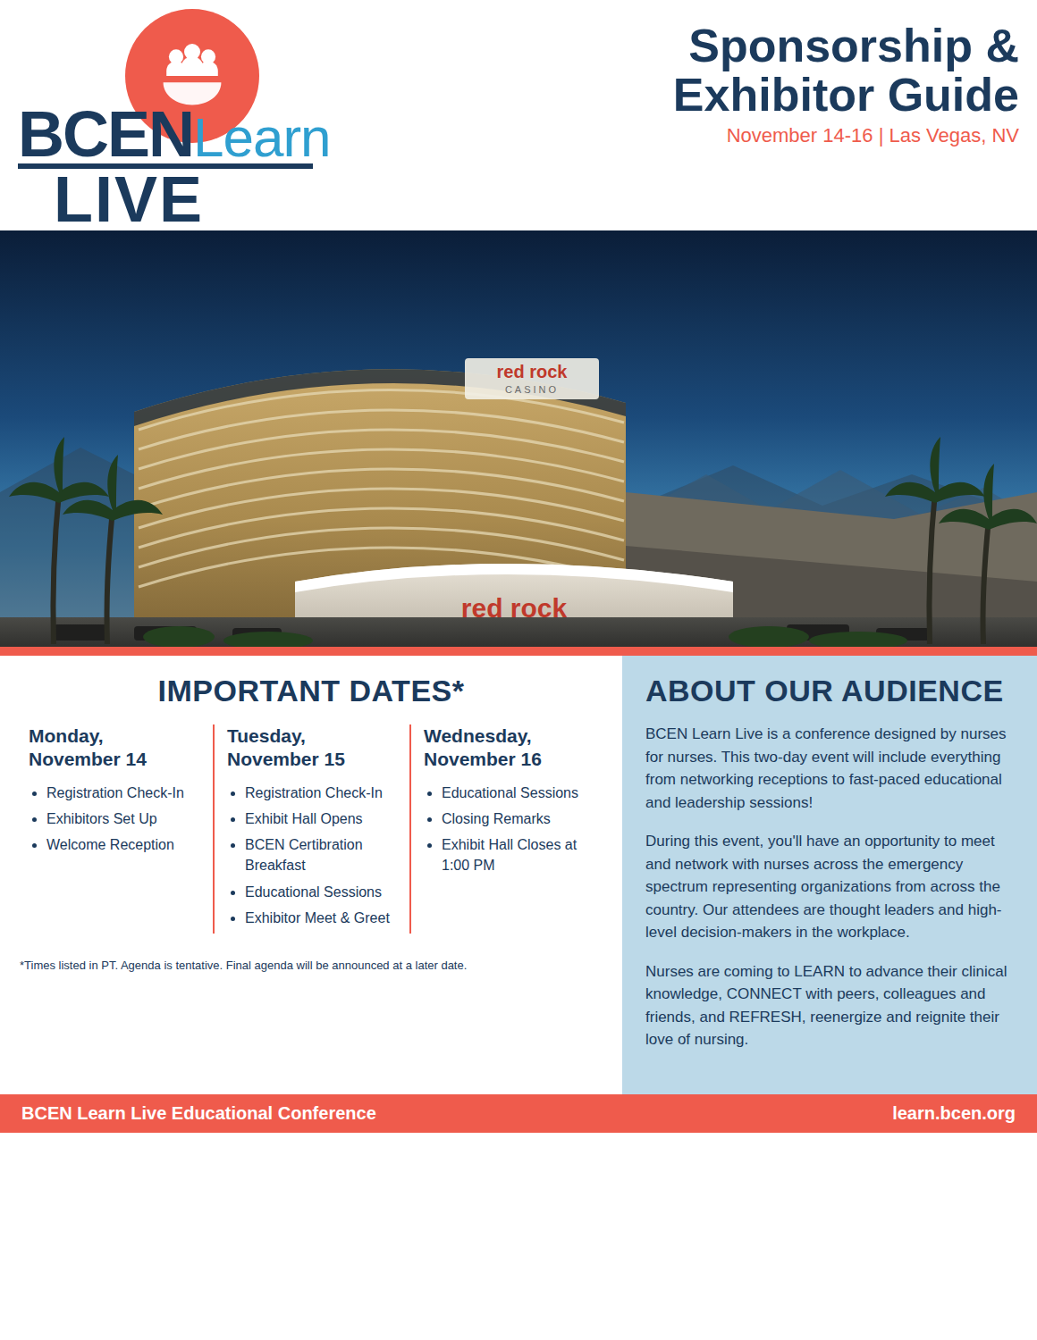BCEN Learn
LIVE
Sponsorship &
Exhibitor Guide
November 14-16 | Las Vegas, NV
red rock CASINO red rock
IMPORTANT DATES*
Monday,
November 14
Registration Check-In
Exhibitors Set Up
Welcome Reception
Tuesday,
November 15
Registration Check-In
Exhibit Hall Opens
BCEN Certibration Breakfast
Educational Sessions
Exhibitor Meet & Greet
Wednesday,
November 16
Educational Sessions
Closing Remarks
Exhibit Hall Closes at 1:00 PM
*Times listed in PT. Agenda is tentative. Final agenda will be announced at a later date.
ABOUT OUR AUDIENCE
BCEN Learn Live is a conference designed by nurses for nurses. This two-day event will include everything from networking receptions to fast-paced educational and leadership sessions!
During this event, you'll have an opportunity to meet and network with nurses across the emergency spectrum representing organizations from across the country. Our attendees are thought leaders and high-level decision-makers in the workplace.
Nurses are coming to LEARN to advance their clinical knowledge, CONNECT with peers, colleagues and friends, and REFRESH, reenergize and reignite their love of nursing.
BCEN Learn Live Educational Conference learn.bcen.org